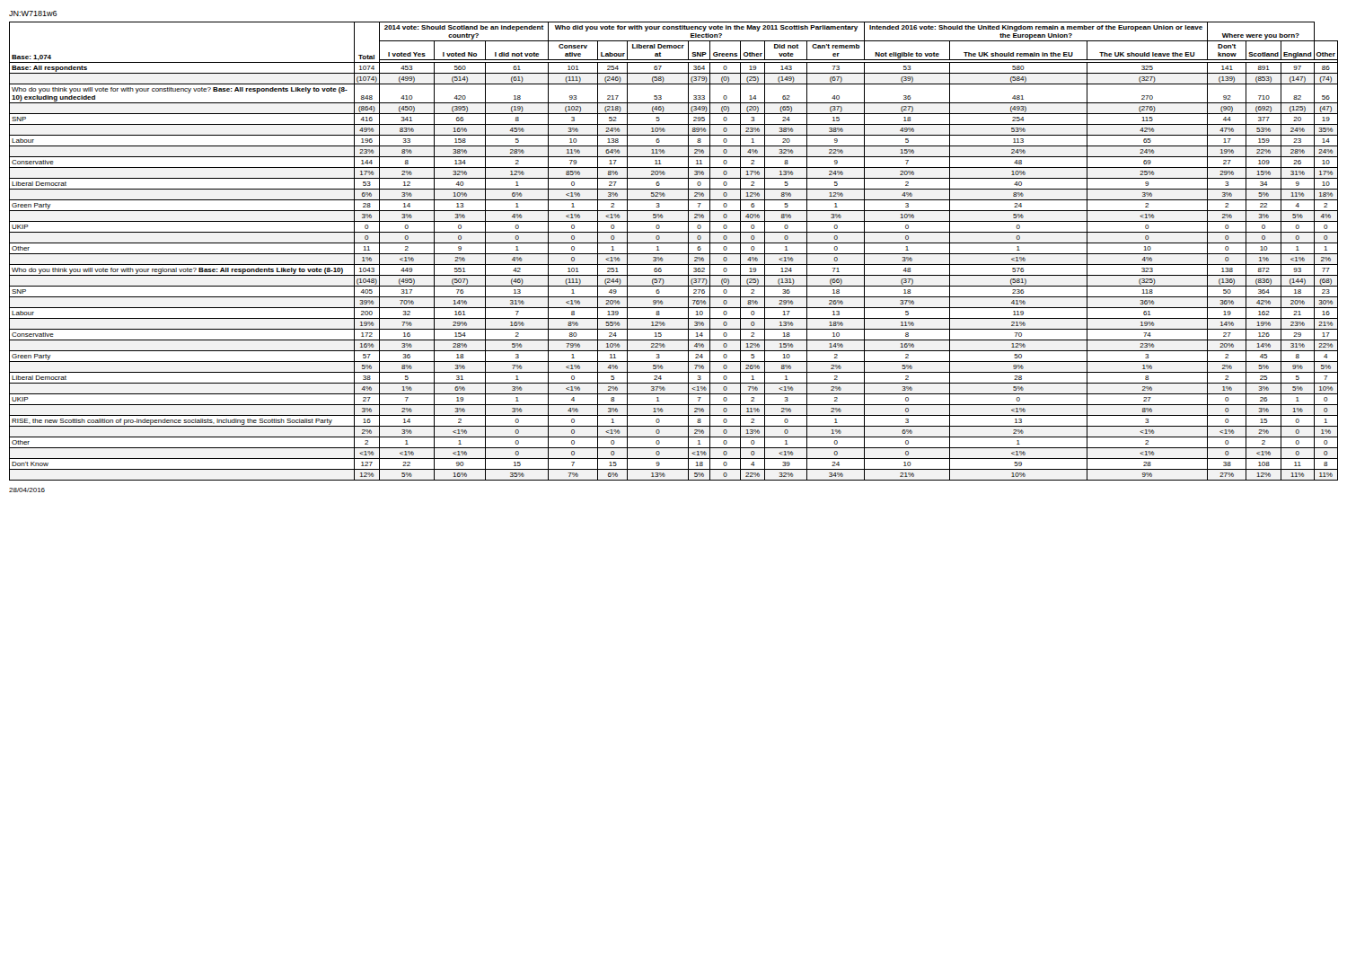JN:W7181w6
| Base: 1,074 | Total | 2014 vote: Should Scotland be an independent country? | Who did you vote for with your constituency vote in the May 2011 Scottish Parliamentary Election? | Intended 2016 vote: Should the United Kingdom remain a member of the European Union or leave the European Union? | Where were you born? |
| --- | --- | --- | --- | --- | --- |
| I voted Yes | I voted No | I did not vote | Conserv ative | Labour | Liberal Democr at | SNP | Greens | Other | Did not vote | Can't rememb er | Not eligible to vote | The UK should remain in the EU | The UK should leave the EU | Don't know | Scotland | England | Other |
| Base: All respondents | 1074 | 453 | 560 | 61 | 101 | 254 | 67 | 364 | 0 | 19 | 143 | 73 | 53 | 580 | 325 | 141 | 891 | 97 | 86 |
| | (1074) | (499) | (514) | (61) | (111) | (246) | (58) | (379) | (0) | (25) | (149) | (67) | (39) | (584) | (327) | (139) | (853) | (147) | (74) |
| Who do you think you will vote for with your constituency vote? Base: All respondents Likely to vote (8-10) excluding undecided | 848 | 410 | 420 | 18 | 93 | 217 | 53 | 333 | 0 | 14 | 62 | 40 | 36 | 481 | 270 | 92 | 710 | 82 | 56 |
| | (864) | (450) | (395) | (19) | (102) | (218) | (46) | (349) | (0) | (20) | (65) | (37) | (27) | (493) | (276) | (90) | (692) | (125) | (47) |
| SNP | 416 | 341 | 66 | 8 | 3 | 52 | 5 | 295 | 0 | 3 | 24 | 15 | 18 | 254 | 115 | 44 | 377 | 20 | 19 |
| | 49% | 83% | 16% | 45% | 3% | 24% | 10% | 89% | 0 | 23% | 38% | 38% | 49% | 53% | 42% | 47% | 53% | 24% | 35% |
| Labour | 196 | 33 | 158 | 5 | 10 | 138 | 6 | 8 | 0 | 1 | 20 | 9 | 5 | 113 | 65 | 17 | 159 | 23 | 14 |
| | 23% | 8% | 38% | 28% | 11% | 64% | 11% | 2% | 0 | 4% | 32% | 22% | 15% | 24% | 24% | 19% | 22% | 28% | 24% |
| Conservative | 144 | 8 | 134 | 2 | 79 | 17 | 11 | 11 | 0 | 2 | 8 | 9 | 7 | 48 | 69 | 27 | 109 | 26 | 10 |
| | 17% | 2% | 32% | 12% | 85% | 8% | 20% | 3% | 0 | 17% | 13% | 24% | 20% | 10% | 25% | 29% | 15% | 31% | 17% |
| Liberal Democrat | 53 | 12 | 40 | 1 | 0 | 27 | 6 | 0 | 0 | 2 | 5 | 5 | 2 | 40 | 9 | 3 | 34 | 9 | 10 |
| | 6% | 3% | 10% | 6% | <1% | 3% | 52% | 2% | 0 | 12% | 8% | 12% | 4% | 8% | 3% | 3% | 5% | 11% | 18% |
| Green Party | 28 | 14 | 13 | 1 | 1 | 2 | 3 | 7 | 0 | 6 | 5 | 1 | 3 | 24 | 2 | 2 | 22 | 4 | 2 |
| | 3% | 3% | 3% | 4% | <1% | <1% | 5% | 2% | 0 | 40% | 8% | 3% | 10% | 5% | <1% | 2% | 3% | 5% | 4% |
| UKIP | 0 | 0 | 0 | 0 | 0 | 0 | 0 | 0 | 0 | 0 | 0 | 0 | 0 | 0 | 0 | 0 | 0 | 0 | 0 |
| | 0 | 0 | 0 | 0 | 0 | 0 | 0 | 0 | 0 | 0 | 0 | 0 | 0 | 0 | 0 | 0 | 0 | 0 | 0 |
| Other | 11 | 2 | 9 | 1 | 0 | 1 | 1 | 6 | 0 | 0 | 1 | 0 | 1 | 1 | 10 | 0 | 10 | 1 | 1 |
| | 1% | <1% | 2% | 4% | 0 | <1% | 3% | 2% | 0 | 4% | <1% | 0 | 3% | <1% | 4% | 0 | 1% | <1% | 2% |
| Who do you think you will vote for with your regional vote? Base: All respondents Likely to vote (8-10) | 1043 | 449 | 551 | 42 | 101 | 251 | 66 | 362 | 0 | 19 | 124 | 71 | 48 | 576 | 323 | 138 | 872 | 93 | 77 |
| | (1048) | (495) | (507) | (46) | (111) | (244) | (57) | (377) | (0) | (25) | (131) | (66) | (37) | (581) | (325) | (136) | (836) | (144) | (68) |
| SNP | 405 | 317 | 76 | 13 | 1 | 49 | 6 | 276 | 0 | 2 | 36 | 18 | 18 | 236 | 118 | 50 | 364 | 18 | 23 |
| | 39% | 70% | 14% | 31% | <1% | 20% | 9% | 76% | 0 | 8% | 29% | 26% | 37% | 41% | 36% | 36% | 42% | 20% | 30% |
| Labour | 200 | 32 | 161 | 7 | 8 | 139 | 8 | 10 | 0 | 0 | 17 | 13 | 5 | 119 | 61 | 19 | 162 | 21 | 16 |
| | 19% | 7% | 29% | 16% | 8% | 55% | 12% | 3% | 0 | 0 | 13% | 18% | 11% | 21% | 19% | 14% | 19% | 23% | 21% |
| Conservative | 172 | 16 | 154 | 2 | 80 | 24 | 15 | 14 | 0 | 2 | 18 | 10 | 8 | 70 | 74 | 27 | 126 | 29 | 17 |
| | 16% | 3% | 28% | 5% | 79% | 10% | 22% | 4% | 0 | 12% | 15% | 14% | 16% | 12% | 23% | 20% | 14% | 31% | 22% |
| Green Party | 57 | 36 | 18 | 3 | 1 | 11 | 3 | 24 | 0 | 5 | 10 | 2 | 2 | 50 | 3 | 2 | 45 | 8 | 4 |
| | 5% | 8% | 3% | 7% | <1% | 4% | 5% | 7% | 0 | 26% | 8% | 2% | 5% | 9% | 1% | 2% | 5% | 9% | 5% |
| Liberal Democrat | 38 | 5 | 31 | 1 | 0 | 5 | 24 | 3 | 0 | 1 | 1 | 2 | 2 | 28 | 8 | 2 | 25 | 5 | 7 |
| | 4% | 1% | 6% | 3% | <1% | 2% | 37% | <1% | 0 | 7% | <1% | 2% | 3% | 5% | 2% | 1% | 3% | 5% | 10% |
| UKIP | 27 | 7 | 19 | 1 | 4 | 8 | 1 | 7 | 0 | 2 | 3 | 2 | 0 | 0 | 27 | 0 | 26 | 1 | 0 |
| | 3% | 2% | 3% | 3% | 4% | 3% | 1% | 2% | 0 | 11% | 2% | 2% | 0 | <1% | 8% | 0 | 3% | 1% | 0 |
| RISE, the new Scottish coalition of pro-independence socialists, including the Scottish Socialist Party | 16 | 14 | 2 | 0 | 0 | 1 | 0 | 8 | 0 | 2 | 0 | 1 | 3 | 13 | 3 | 0 | 15 | 0 | 1 |
| | 2% | 3% | <1% | 0 | 0 | <1% | 0 | 2% | 0 | 13% | 0 | 1% | 6% | 2% | <1% | <1% | 2% | 0 | 1% |
| Other | 2 | 1 | 1 | 0 | 0 | 0 | 0 | 1 | 0 | 0 | 1 | 0 | 0 | 1 | 2 | 0 | 2 | 0 | 0 |
| | <1% | <1% | <1% | 0 | 0 | 0 | 0 | <1% | 0 | 0 | <1% | 0 | 0 | <1% | <1% | 0 | <1% | 0 | 0 |
| Don't Know | 127 | 22 | 90 | 15 | 7 | 15 | 9 | 18 | 0 | 4 | 39 | 24 | 10 | 59 | 28 | 38 | 108 | 11 | 8 |
| | 12% | 5% | 16% | 35% | 7% | 6% | 13% | 5% | 0 | 22% | 32% | 34% | 21% | 10% | 9% | 27% | 12% | 11% | 11% |
28/04/2016